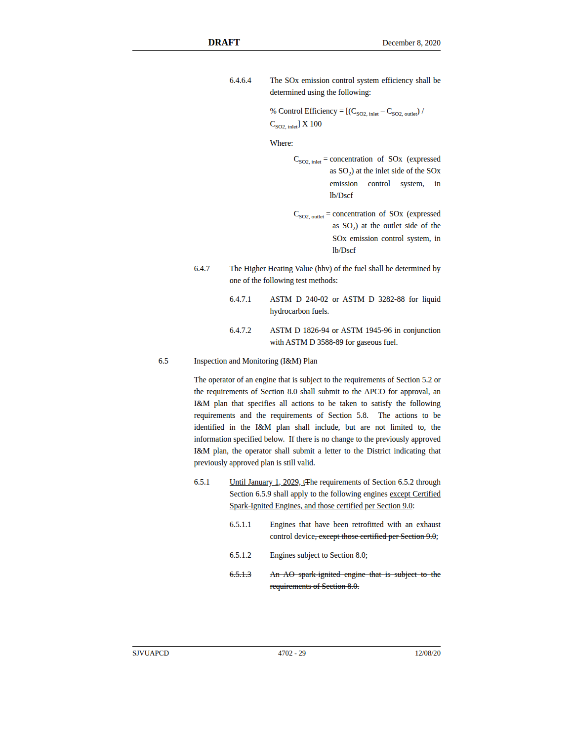DRAFT
December 8, 2020
6.4.6.4
The SOx emission control system efficiency shall be determined using the following:
% Control Efficiency = [(CSO2, inlet – CSO2, outlet) / CSO2, inlet] X 100
Where:
CSO2, inlet =
concentration of SOx (expressed as SO2) at the inlet side of the SOx emission control system, in lb/Dscf
CSO2, outlet =
concentration of SOx (expressed as SO2) at the outlet side of the SOx emission control system, in lb/Dscf
6.4.7
The Higher Heating Value (hhv) of the fuel shall be determined by one of the following test methods:
6.4.7.1
ASTM D 240-02 or ASTM D 3282-88 for liquid hydrocarbon fuels.
6.4.7.2
ASTM D 1826-94 or ASTM 1945-96 in conjunction with ASTM D 3588-89 for gaseous fuel.
6.5
Inspection and Monitoring (I&M) Plan
The operator of an engine that is subject to the requirements of Section 5.2 or the requirements of Section 8.0 shall submit to the APCO for approval, an I&M plan that specifies all actions to be taken to satisfy the following requirements and the requirements of Section 5.8. The actions to be identified in the I&M plan shall include, but are not limited to, the information specified below. If there is no change to the previously approved I&M plan, the operator shall submit a letter to the District indicating that previously approved plan is still valid.
6.5.1
Until January 1, 2029, t The requirements of Section 6.5.2 through Section 6.5.9 shall apply to the following engines except Certified Spark-Ignited Engines, and those certified per Section 9.0:
6.5.1.1
Engines that have been retrofitted with an exhaust control device, except those certified per Section 9.0;
6.5.1.2
Engines subject to Section 8.0;
6.5.1.3
An AO spark-ignited engine that is subject to the requirements of Section 8.0.
SJVUAPCD
4702 - 29
12/08/20